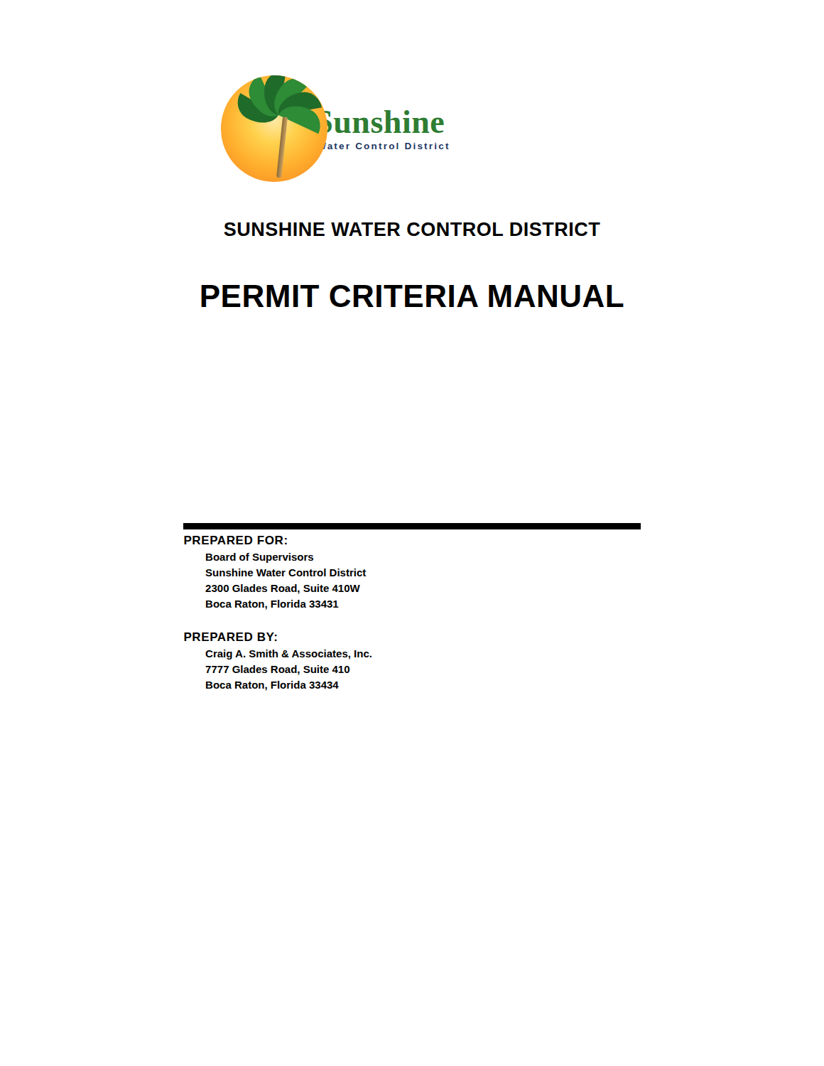Sunshine
Water Control District
SUNSHINE WATER CONTROL DISTRICT
PERMIT CRITERIA MANUAL
PREPARED FOR:
Board of Supervisors
Sunshine Water Control District
2300 Glades Road, Suite 410W
Boca Raton, Florida 33431
PREPARED BY:
Craig A. Smith & Associates, Inc.
7777 Glades Road, Suite 410
Boca Raton, Florida 33434